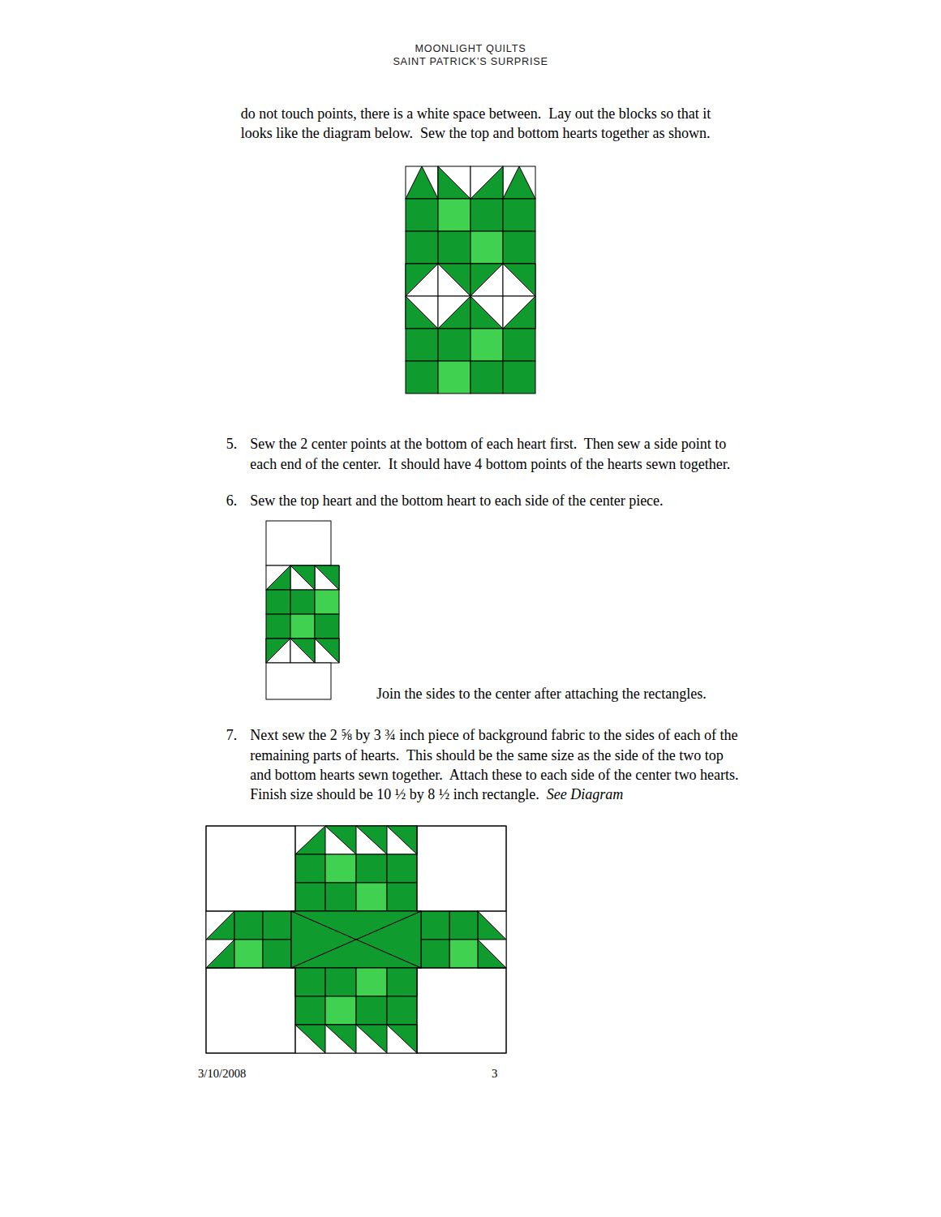Moonlight Quilts Saint Patrick’s Surprise
do not touch points, there is a white space between. Lay out the blocks so that it looks like the diagram below. Sew the top and bottom hearts together as shown.
Sew the 2 center points at the bottom of each heart first. Then sew a side point to each end of the center. It should have 4 bottom points of the hearts sewn together.
Sew the top heart and the bottom heart to each side of the center piece.
Join the sides to the center after attaching the rectangles.
Next sew the 2 ⅝ by 3 ¾ inch piece of background fabric to the sides of each of the remaining parts of hearts. This should be the same size as the side of the two top and bottom hearts sewn together. Attach these to each side of the center two hearts. Finish size should be 10 ½ by 8 ½ inch rectangle. See Diagram
3/10/2008
3